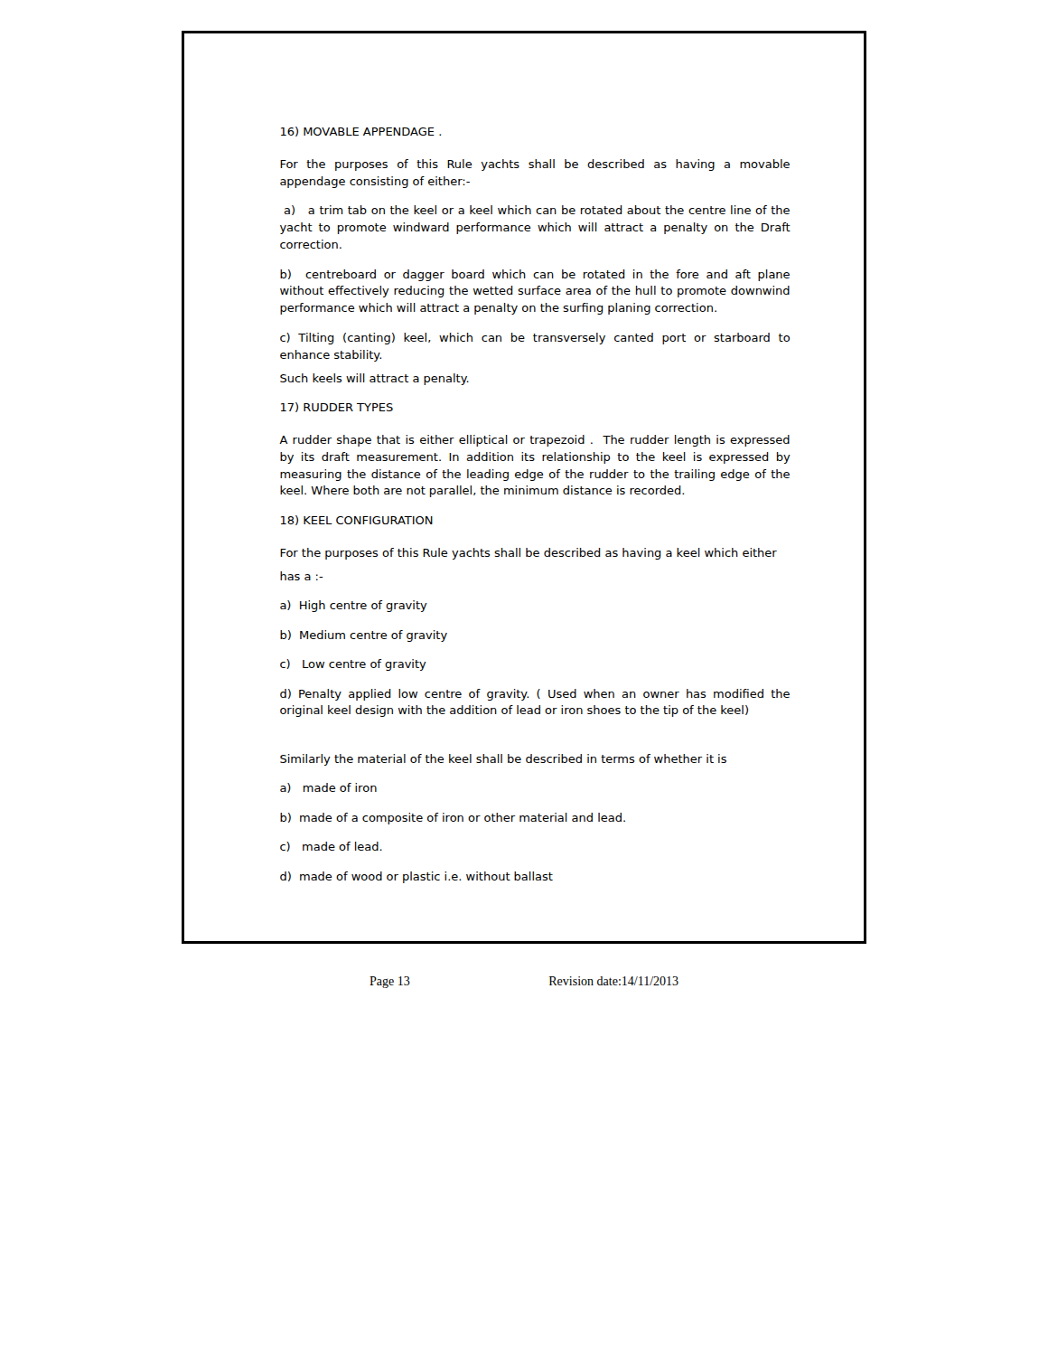16) MOVABLE APPENDAGE .
For the purposes of this Rule yachts shall be described as having a movable appendage consisting of either:-
a) a trim tab on the keel or a keel which can be rotated about the centre line of the yacht to promote windward performance which will attract a penalty on the Draft correction.
b) centreboard or dagger board which can be rotated in the fore and aft plane without effectively reducing the wetted surface area of the hull to promote downwind performance which will attract a penalty on the surfing planing correction.
c) Tilting (canting) keel, which can be transversely canted port or starboard to enhance stability.
Such keels will attract a penalty.
17) RUDDER TYPES
A rudder shape that is either elliptical or trapezoid . The rudder length is expressed by its draft measurement. In addition its relationship to the keel is expressed by measuring the distance of the leading edge of the rudder to the trailing edge of the keel. Where both are not parallel, the minimum distance is recorded.
18) KEEL CONFIGURATION
For the purposes of this Rule yachts shall be described as having a keel which either
has a :-
a) High centre of gravity
b) Medium centre of gravity
c) Low centre of gravity
d) Penalty applied low centre of gravity. ( Used when an owner has modified the original keel design with the addition of lead or iron shoes to the tip of the keel)
Similarly the material of the keel shall be described in terms of whether it is
a) made of iron
b) made of a composite of iron or other material and lead.
c) made of lead.
d) made of wood or plastic i.e. without ballast
Page 13 Revision date:14/11/2013